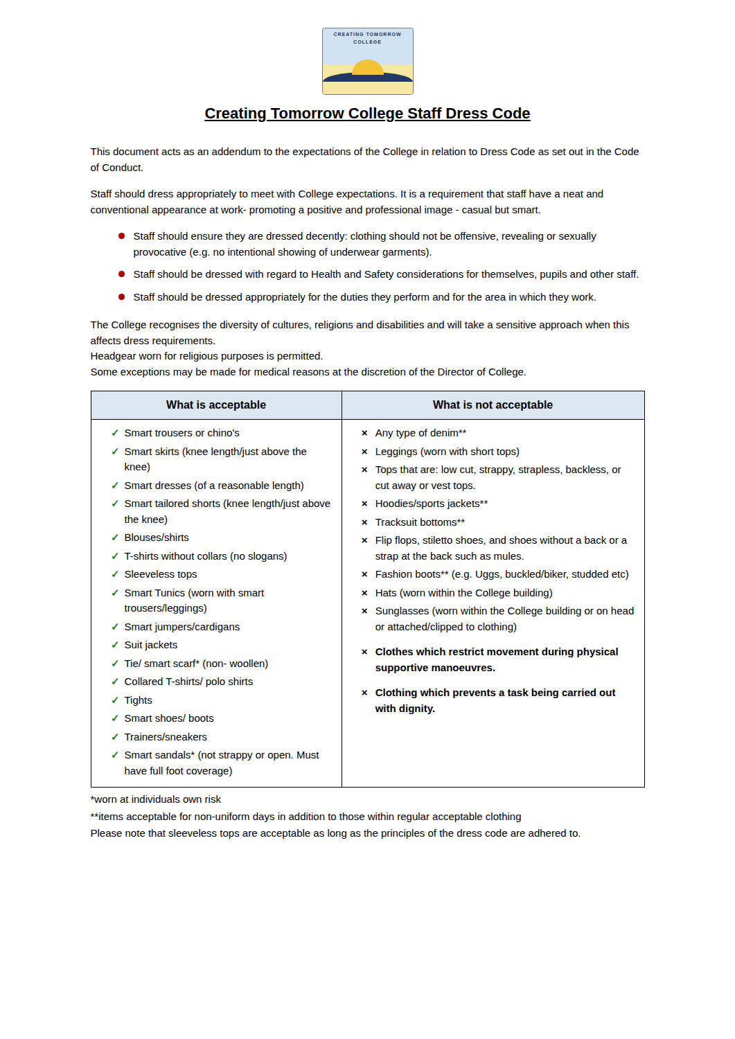CREATING TOMORROW COLLEGE
Creating Tomorrow College Staff Dress Code
This document acts as an addendum to the expectations of the College in relation to Dress Code as set out in the Code of Conduct.
Staff should dress appropriately to meet with College expectations. It is a requirement that staff have a neat and conventional appearance at work- promoting a positive and professional image - casual but smart.
Staff should ensure they are dressed decently: clothing should not be offensive, revealing or sexually provocative (e.g. no intentional showing of underwear garments).
Staff should be dressed with regard to Health and Safety considerations for themselves, pupils and other staff.
Staff should be dressed appropriately for the duties they perform and for the area in which they work.
The College recognises the diversity of cultures, religions and disabilities and will take a sensitive approach when this affects dress requirements.
Headgear worn for religious purposes is permitted.
Some exceptions may be made for medical reasons at the discretion of the Director of College.
| What is acceptable | What is not acceptable |
| --- | --- |
| Smart trousers or chino's Smart skirts (knee length/just above the knee) Smart dresses (of a reasonable length) Smart tailored shorts (knee length/just above the knee) Blouses/shirts T-shirts without collars (no slogans) Sleeveless tops Smart Tunics (worn with smart trousers/leggings) Smart jumpers/cardigans Suit jackets Tie/ smart scarf* (non- woollen) Collared T-shirts/ polo shirts Tights Smart shoes/ boots Trainers/sneakers Smart sandals* (not strappy or open. Must have full foot coverage) | Any type of denim** Leggings (worn with short tops) Tops that are: low cut, strappy, strapless, backless, or cut away or vest tops. Hoodies/sports jackets** Tracksuit bottoms** Flip flops, stiletto shoes, and shoes without a back or a strap at the back such as mules. Fashion boots** (e.g. Uggs, buckled/biker, studded etc) Hats (worn within the College building) Sunglasses (worn within the College building or on head or attached/clipped to clothing) Clothes which restrict movement during physical supportive manoeuvres. Clothing which prevents a task being carried out with dignity. |
*worn at individuals own risk
**items acceptable for non-uniform days in addition to those within regular acceptable clothing
Please note that sleeveless tops are acceptable as long as the principles of the dress code are adhered to.